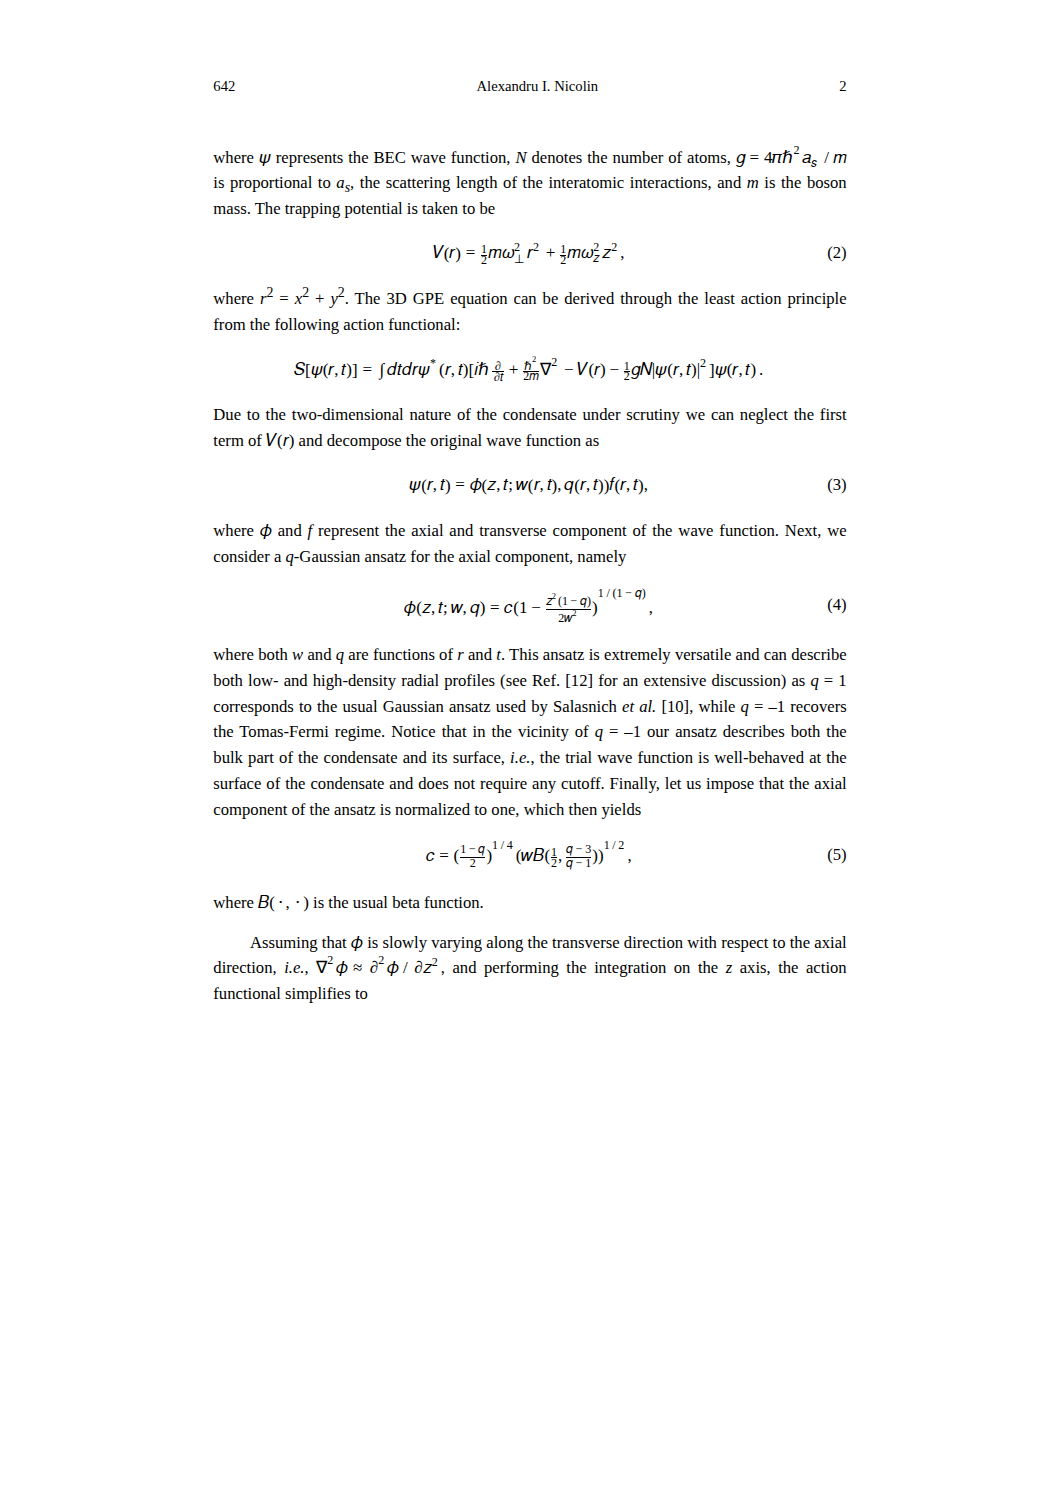642 Alexandru I. Nicolin 2
where ψ represents the BEC wave function, N denotes the number of atoms, g=4πℏ2as/m is proportional to as, the scattering length of the interatomic interactions, and m is the boson mass. The trapping potential is taken to be
V(r) = 12 mω⊥2r2 + 12 mωz2z2 ,
(2)
where r2 = x2 + y2. The 3D GPE equation can be derived through the least action principle from the following action functional:
S [ψ(r,t)] = ∫dtdr ψ* (r,t) [ iℏ∂∂t + ℏ22m ∇2 − V(r) − 12 gN |ψ(r,t)| 2 ] ψ(r,t) .
Due to the two-dimensional nature of the condensate under scrutiny we can neglect the first term of V(r) and decompose the original wave function as
ψ(r,t) = ϕ (z,t;w(r,t),q(r,t)) f(r,t) ,
(3)
where ϕ and f represent the axial and transverse component of the wave function. Next, we consider a q-Gaussian ansatz for the axial component, namely
ϕ (z,t;w,q) = c ( 1− z2(1−q) 2w2 ) 1/(1−q) ,
(4)
where both w and q are functions of r and t. This ansatz is extremely versatile and can describe both low- and high-density radial profiles (see Ref. [12] for an extensive discussion) as q = 1 corresponds to the usual Gaussian ansatz used by Salasnich et al. [10], while q = –1 recovers the Tomas-Fermi regime. Notice that in the vicinity of q = –1 our ansatz describes both the bulk part of the condensate and its surface, i.e., the trial wave function is well-behaved at the surface of the condensate and does not require any cutoff. Finally, let us impose that the axial component of the ansatz is normalized to one, which then yields
c = (1−q2) 1/4 ( wB ( 12 , q−3q−1 ) ) 1/2 ,
(5)
where B(⋅,⋅) is the usual beta function.
Assuming that ϕ is slowly varying along the transverse direction with respect to the axial direction, i.e., ∇2ϕ≈∂2ϕ/∂z2, and performing the integration on the z axis, the action functional simplifies to